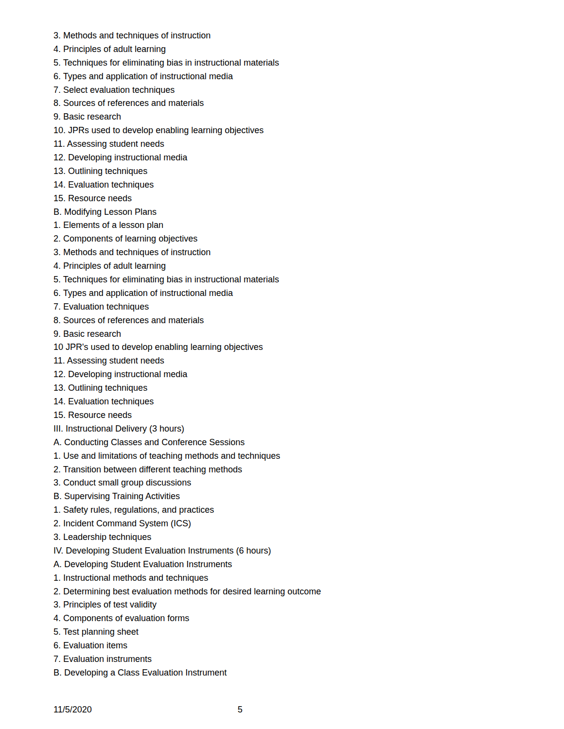3. Methods and techniques of instruction
4. Principles of adult learning
5. Techniques for eliminating bias in instructional materials
6. Types and application of instructional media
7. Select evaluation techniques
8. Sources of references and materials
9. Basic research
10. JPRs used to develop enabling learning objectives
11. Assessing student needs
12. Developing instructional media
13. Outlining techniques
14. Evaluation techniques
15. Resource needs
B. Modifying Lesson Plans
1. Elements of a lesson plan
2. Components of learning objectives
3. Methods and techniques of instruction
4. Principles of adult learning
5. Techniques for eliminating bias in instructional materials
6. Types and application of instructional media
7. Evaluation techniques
8. Sources of references and materials
9. Basic research
10 JPR's used to develop enabling learning objectives
11. Assessing student needs
12. Developing instructional media
13. Outlining techniques
14. Evaluation techniques
15. Resource needs
III. Instructional Delivery (3 hours)
A. Conducting Classes and Conference Sessions
1. Use and limitations of teaching methods and techniques
2. Transition between different teaching methods
3. Conduct small group discussions
B. Supervising Training Activities
1. Safety rules, regulations, and practices
2. Incident Command System (ICS)
3. Leadership techniques
IV. Developing Student Evaluation Instruments (6 hours)
A. Developing Student Evaluation Instruments
1. Instructional methods and techniques
2. Determining best evaluation methods for desired learning outcome
3. Principles of test validity
4. Components of evaluation forms
5. Test planning sheet
6. Evaluation items
7. Evaluation instruments
B. Developing a Class Evaluation Instrument
11/5/2020 5